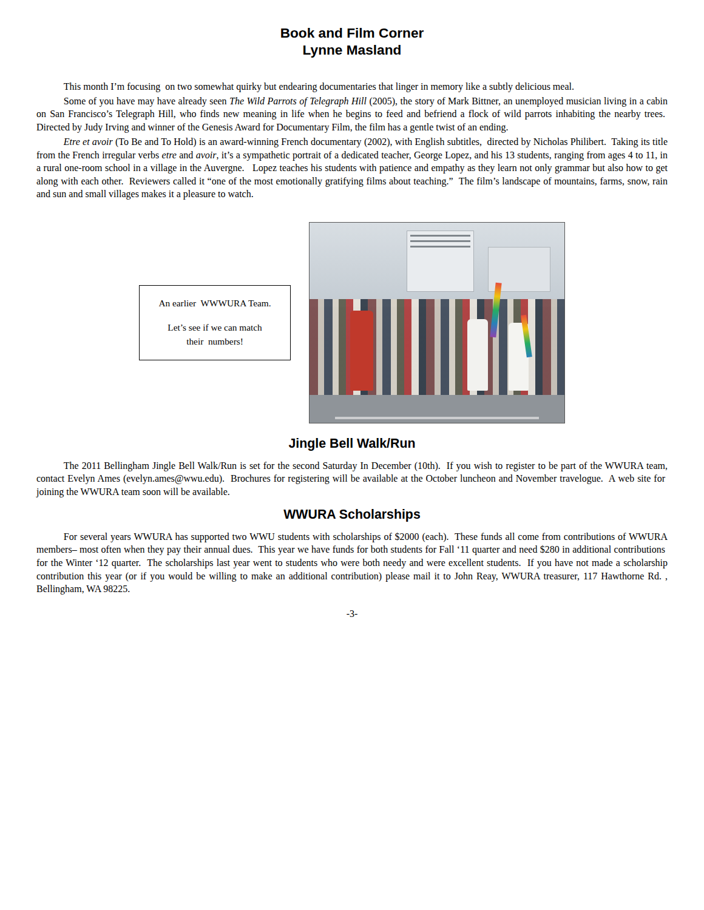Book and Film Corner Lynne Masland
This month I’m focusing on two somewhat quirky but endearing documentaries that linger in memory like a subtly delicious meal.
Some of you have may have already seen The Wild Parrots of Telegraph Hill (2005), the story of Mark Bittner, an unemployed musician living in a cabin on San Francisco’s Telegraph Hill, who finds new meaning in life when he begins to feed and befriend a flock of wild parrots inhabiting the nearby trees. Directed by Judy Irving and winner of the Genesis Award for Documentary Film, the film has a gentle twist of an ending.
Etre et avoir (To Be and To Hold) is an award-winning French documentary (2002), with English subtitles, directed by Nicholas Philibert. Taking its title from the French irregular verbs etre and avoir, it’s a sympathetic portrait of a dedicated teacher, George Lopez, and his 13 students, ranging from ages 4 to 11, in a rural one-room school in a village in the Auvergne. Lopez teaches his students with patience and empathy as they learn not only grammar but also how to get along with each other. Reviewers called it “one of the most emotionally gratifying films about teaching.” The film’s landscape of mountains, farms, snow, rain and sun and small villages makes it a pleasure to watch.
An earlier WWWURA Team.
Let’s see if we can match
their numbers!
Jingle Bell Walk/Run
The 2011 Bellingham Jingle Bell Walk/Run is set for the second Saturday In December (10th). If you wish to register to be part of the WWURA team, contact Evelyn Ames (evelyn.ames@wwu.edu). Brochures for registering will be available at the October luncheon and November travelogue. A web site for joining the WWURA team soon will be available.
WWURA Scholarships
For several years WWURA has supported two WWU students with scholarships of $2000 (each). These funds all come from contributions of WWURA members– most often when they pay their annual dues. This year we have funds for both students for Fall ‘11 quarter and need $280 in additional contributions for the Winter ‘12 quarter. The scholarships last year went to students who were both needy and were excellent students. If you have not made a scholarship contribution this year (or if you would be willing to make an additional contribution) please mail it to John Reay, WWURA treasurer, 117 Hawthorne Rd. , Bellingham, WA 98225.
-3-